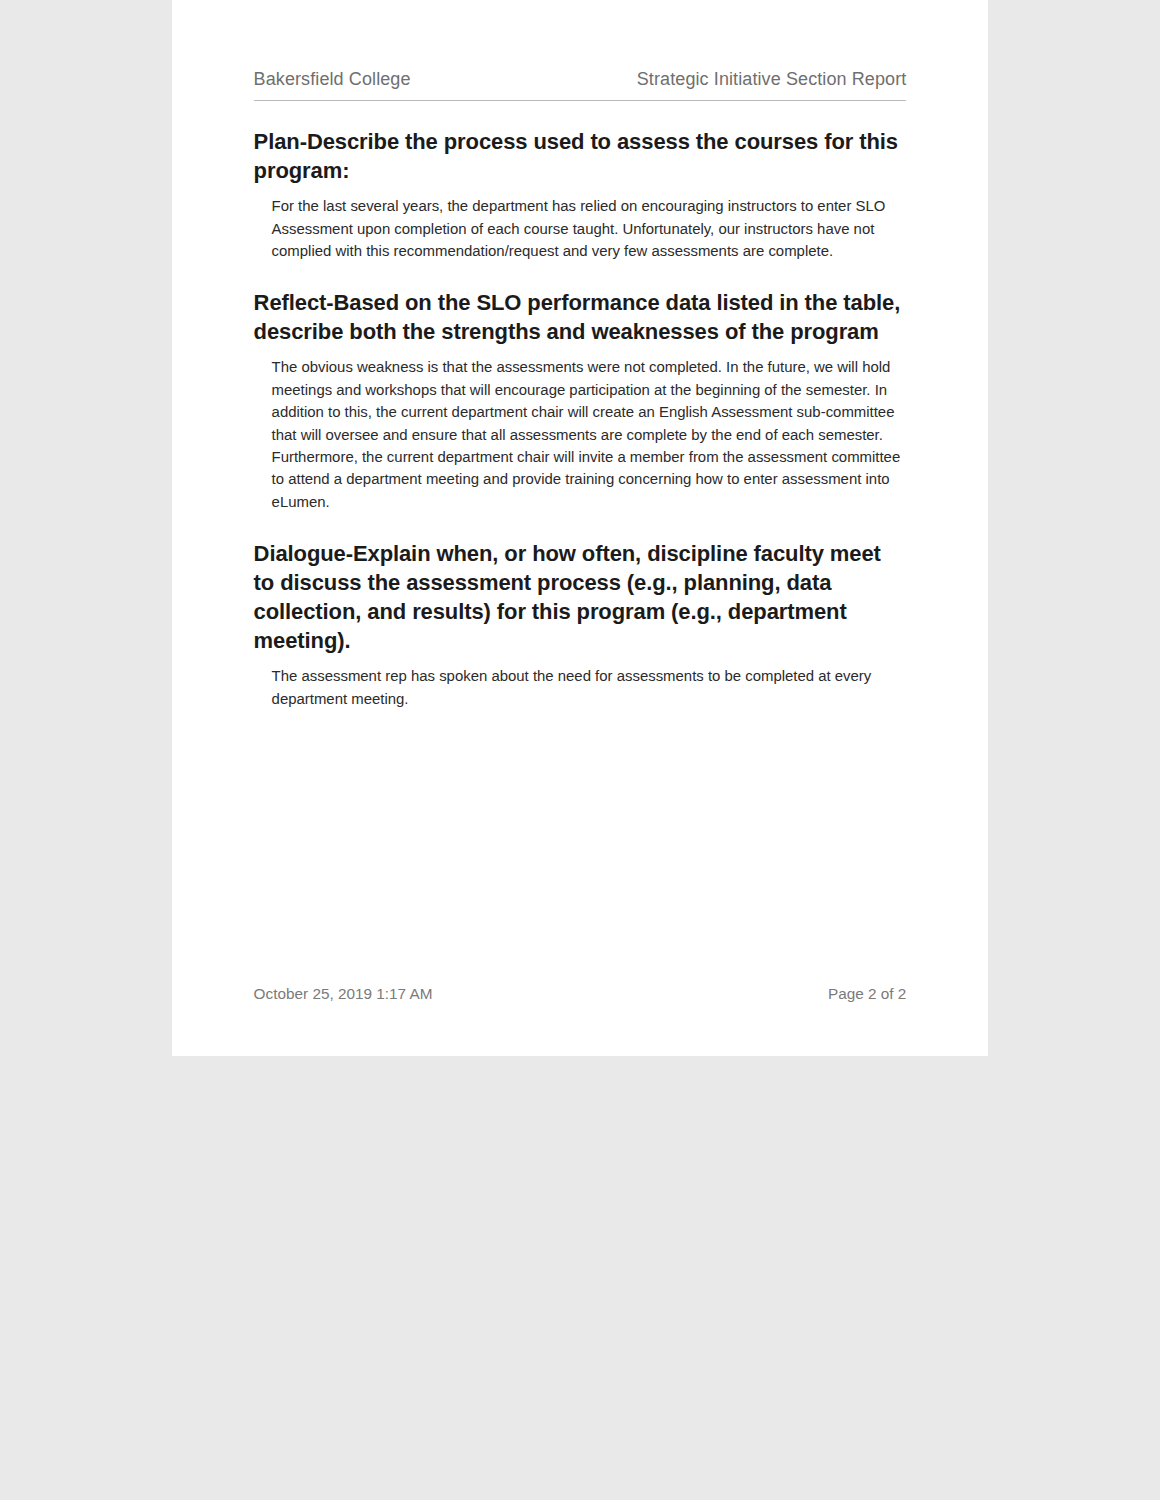Bakersfield College
Strategic Initiative Section Report
Plan-Describe the process used to assess the courses for this program:
For the last several years, the department has relied on encouraging instructors to enter SLO Assessment upon completion of each course taught. Unfortunately, our instructors have not complied with this recommendation/request and very few assessments are complete.
Reflect-Based on the SLO performance data listed in the table, describe both the strengths and weaknesses of the program
The obvious weakness is that the assessments were not completed. In the future, we will hold meetings and workshops that will encourage participation at the beginning of the semester. In addition to this, the current department chair will create an English Assessment sub-committee that will oversee and ensure that all assessments are complete by the end of each semester. Furthermore, the current department chair will invite a member from the assessment committee to attend a department meeting and provide training concerning how to enter assessment into eLumen.
Dialogue-Explain when, or how often, discipline faculty meet to discuss the assessment process (e.g., planning, data collection, and results) for this program (e.g., department meeting).
The assessment rep has spoken about the need for assessments to be completed at every department meeting.
October 25, 2019 1:17 AM
Page 2 of 2